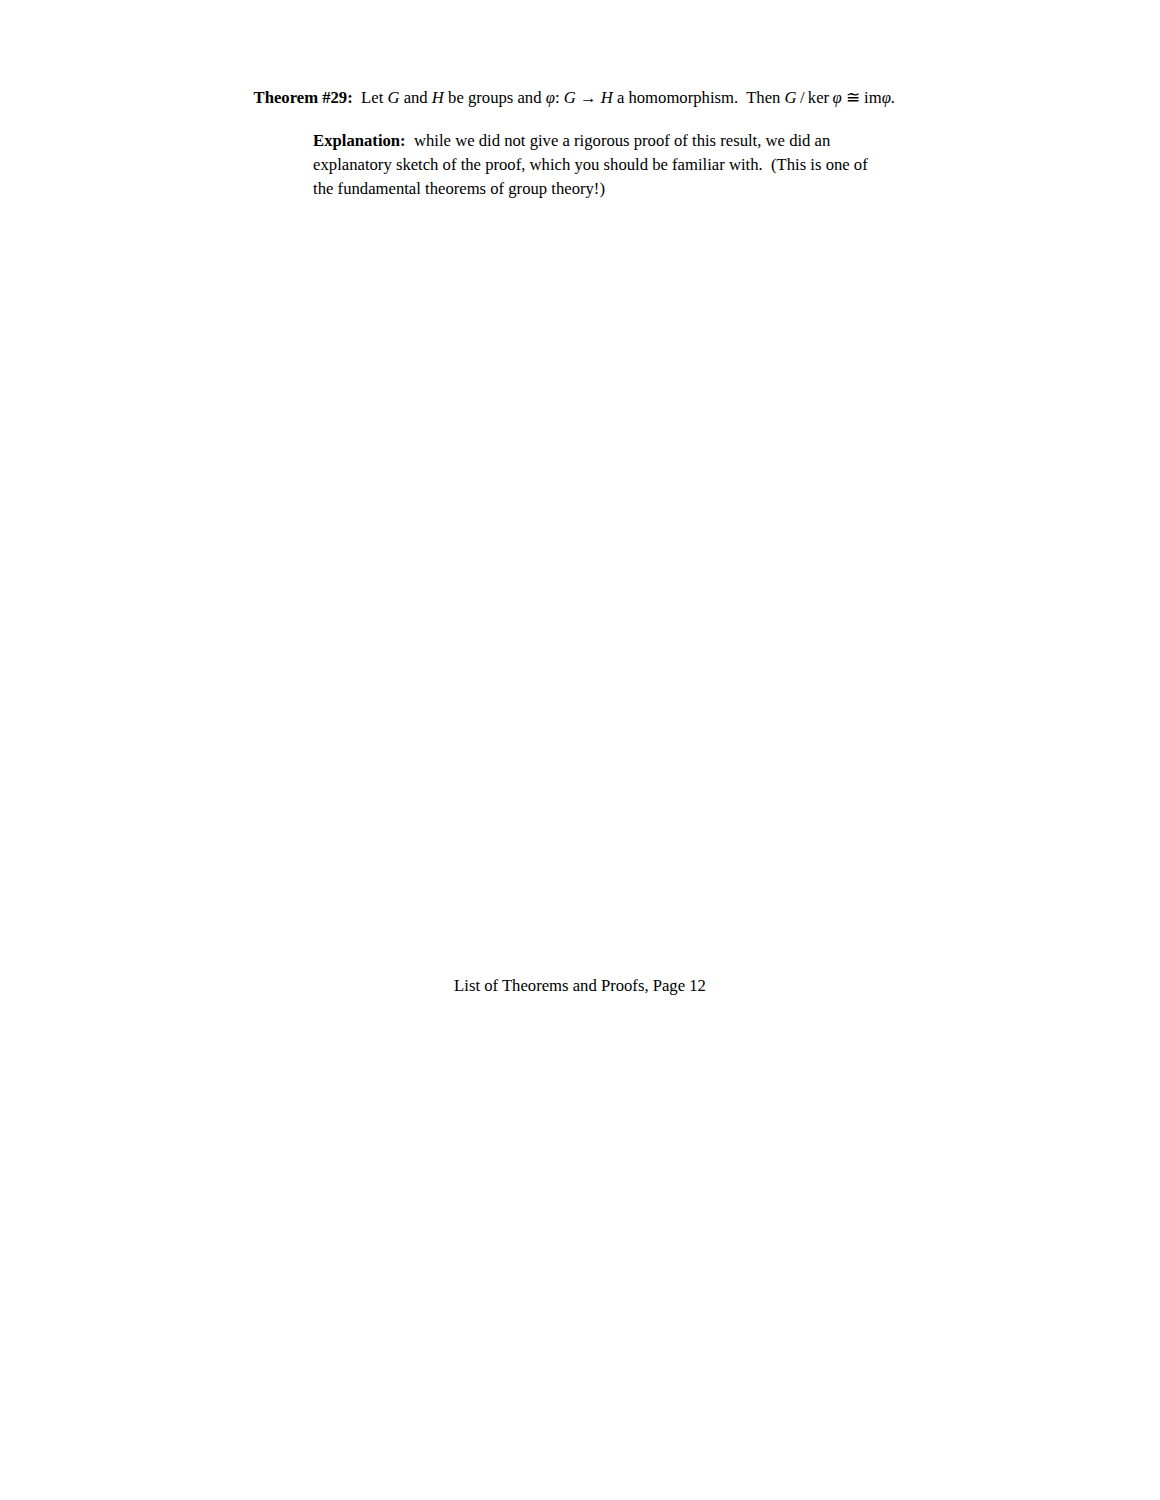Theorem #29: Let G and H be groups and φ: G → H a homomorphism. Then G / ker φ ≅ im φ.
Explanation: while we did not give a rigorous proof of this result, we did an explanatory sketch of the proof, which you should be familiar with. (This is one of the fundamental theorems of group theory!)
List of Theorems and Proofs, Page 12